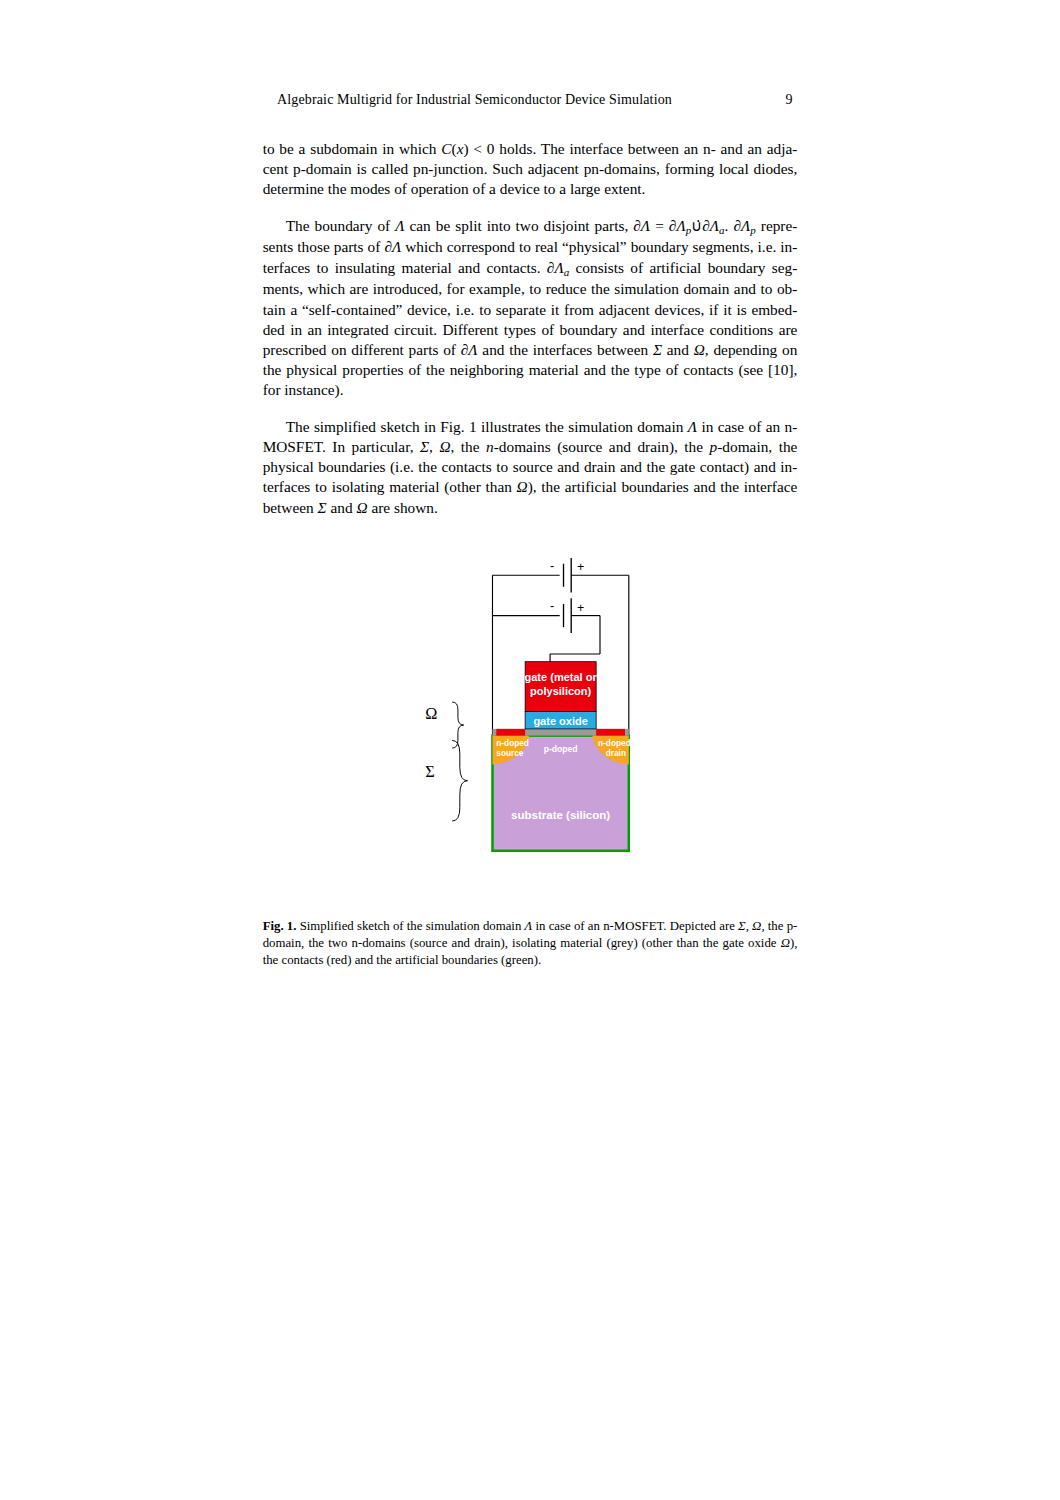Algebraic Multigrid for Industrial Semiconductor Device Simulation 9
to be a subdomain in which C(x) < 0 holds. The interface between an n- and an adjacent p-domain is called pn-junction. Such adjacent pn-domains, forming local diodes, determine the modes of operation of a device to a large extent.
The boundary of Λ can be split into two disjoint parts, ∂Λ = ∂Λp∪̇∂Λa. ∂Λp represents those parts of ∂Λ which correspond to real “physical” boundary segments, i.e. interfaces to insulating material and contacts. ∂Λa consists of artificial boundary segments, which are introduced, for example, to reduce the simulation domain and to obtain a “self-contained” device, i.e. to separate it from adjacent devices, if it is embedded in an integrated circuit. Different types of boundary and interface conditions are prescribed on different parts of ∂Λ and the interfaces between Σ and Ω, depending on the physical properties of the neighboring material and the type of contacts (see [10], for instance).
The simplified sketch in Fig. 1 illustrates the simulation domain Λ in case of an n-MOSFET. In particular, Σ, Ω, the n-domains (source and drain), the p-domain, the physical boundaries (i.e. the contacts to source and drain and the gate contact) and interfaces to isolating material (other than Ω), the artificial boundaries and the interface between Σ and Ω are shown.
- + - + gate (metal or polysilicon) gate oxide n-doped source n-doped drain p-doped substrate (silicon) Ω Σ
Fig. 1. Simplified sketch of the simulation domain Λ in case of an n-MOSFET. Depicted are Σ, Ω, the p-domain, the two n-domains (source and drain), isolating material (grey) (other than the gate oxide Ω), the contacts (red) and the artificial boundaries (green).